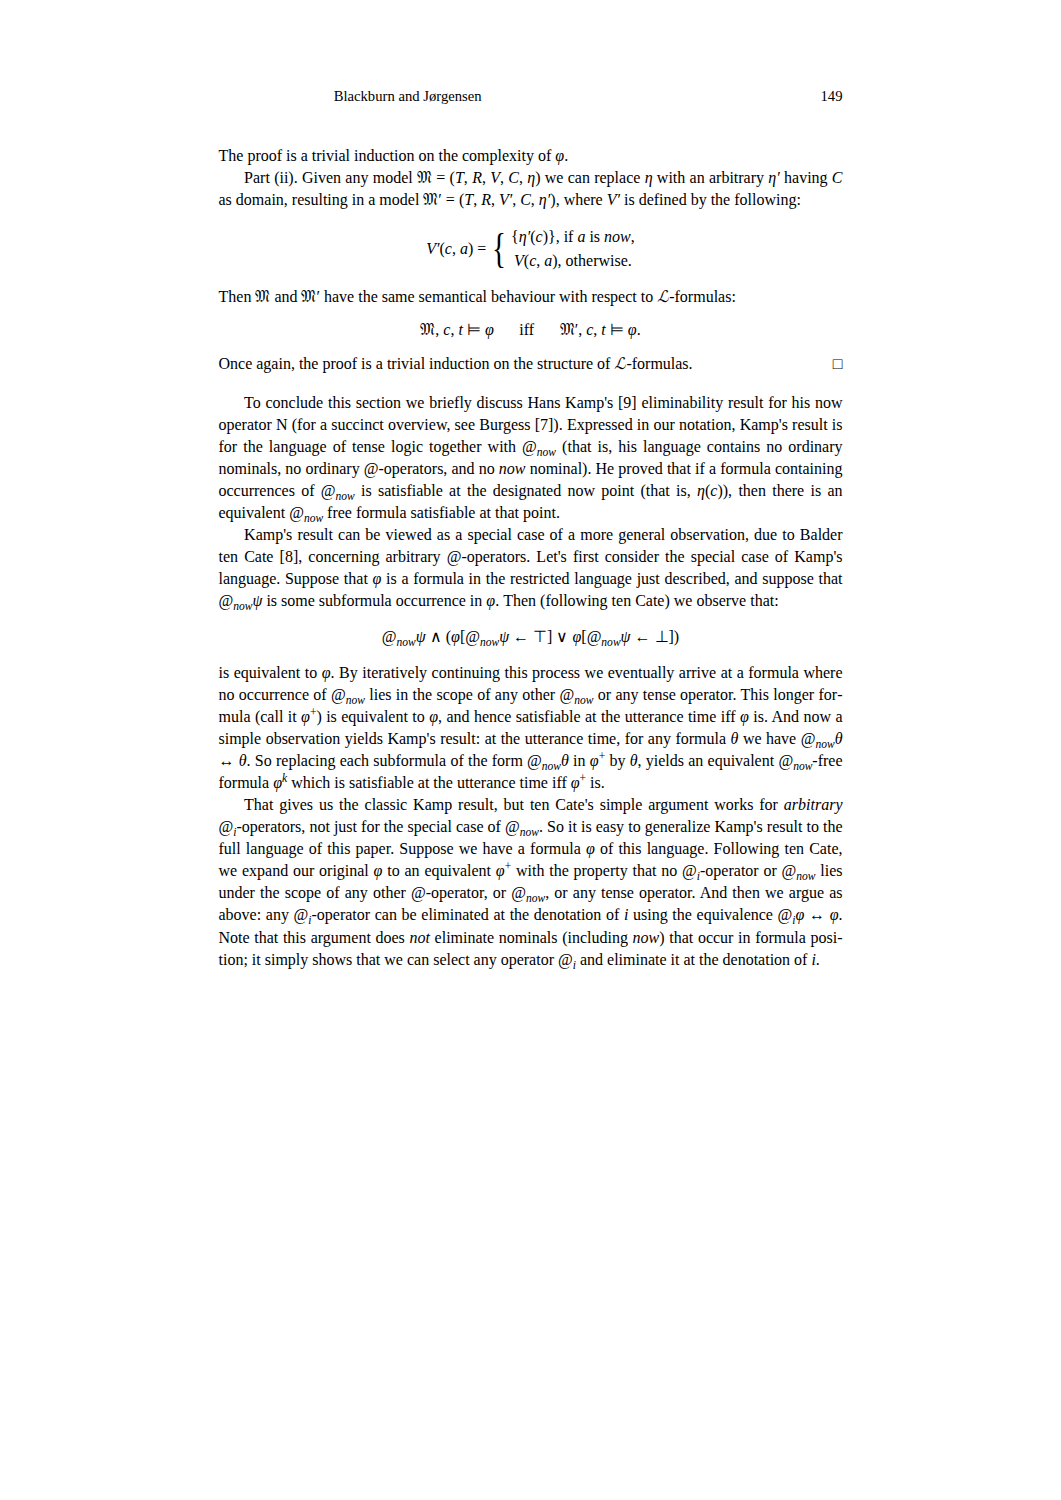Blackburn and Jørgensen 149
The proof is a trivial induction on the complexity of φ.
Part (ii). Given any model 𝔐 = (T, R, V, C, η) we can replace η with an arbitrary η′ having C as domain, resulting in a model 𝔐′ = (T, R, V′, C, η′), where V′ is defined by the following:
V′(c, a) = {
{η′(c)}, if a is now,
V(c, a), otherwise.
Then 𝔐 and 𝔐′ have the same semantical behaviour with respect to ℒ-formulas:
𝔐, c, t ⊨ φiff 𝔐′, c, t ⊨ φ.
Once again, the proof is a trivial induction on the structure of ℒ-formulas.□
To conclude this section we briefly discuss Hans Kamp's [9] eliminability result for his now operator N (for a succinct overview, see Burgess [7]). Expressed in our notation, Kamp's result is for the language of tense logic together with @now (that is, his language contains no ordinary nominals, no ordinary @-operators, and no now nominal). He proved that if a formula containing occurrences of @now is satisfiable at the designated now point (that is, η(c)), then there is an equivalent @now free formula satisfiable at that point.
Kamp's result can be viewed as a special case of a more general observation, due to Balder ten Cate [8], concerning arbitrary @-operators. Let's first consider the special case of Kamp's language. Suppose that φ is a formula in the restricted language just described, and suppose that @nowψ is some subformula occurrence in φ. Then (following ten Cate) we observe that:
@nowψ ∧ (φ[@nowψ ← ⊤] ∨ φ[@nowψ ← ⊥])
is equivalent to φ. By iteratively continuing this process we eventually arrive at a formula where no occurrence of @now lies in the scope of any other @now or any tense operator. This longer formula (call it φ+) is equivalent to φ, and hence satisfiable at the utterance time iff φ is. And now a simple observation yields Kamp's result: at the utterance time, for any formula θ we have @nowθ ↔ θ. So replacing each subformula of the form @nowθ in φ+ by θ, yields an equivalent @now-free formula φk which is satisfiable at the utterance time iff φ+ is.
That gives us the classic Kamp result, but ten Cate's simple argument works for arbitrary @i-operators, not just for the special case of @now. So it is easy to generalize Kamp's result to the full language of this paper. Suppose we have a formula φ of this language. Following ten Cate, we expand our original φ to an equivalent φ+ with the property that no @i-operator or @now lies under the scope of any other @-operator, or @now, or any tense operator. And then we argue as above: any @i-operator can be eliminated at the denotation of i using the equivalence @iφ ↔ φ. Note that this argument does not eliminate nominals (including now) that occur in formula position; it simply shows that we can select any operator @i and eliminate it at the denotation of i.